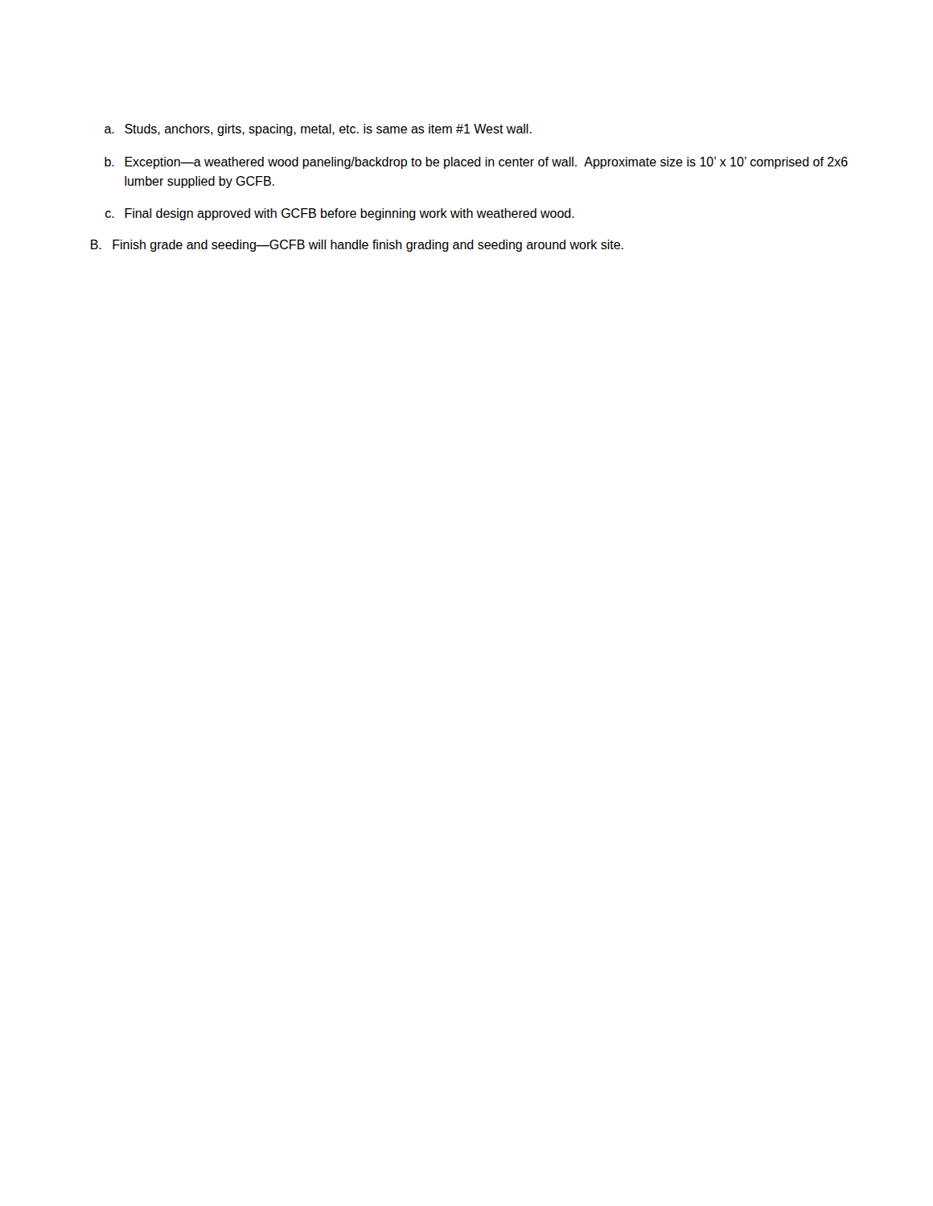Studs, anchors, girts, spacing, metal, etc. is same as item #1 West wall.
Exception—a weathered wood paneling/backdrop to be placed in center of wall. Approximate size is 10’ x 10’ comprised of 2x6 lumber supplied by GCFB.
Final design approved with GCFB before beginning work with weathered wood.
Finish grade and seeding—GCFB will handle finish grading and seeding around work site.